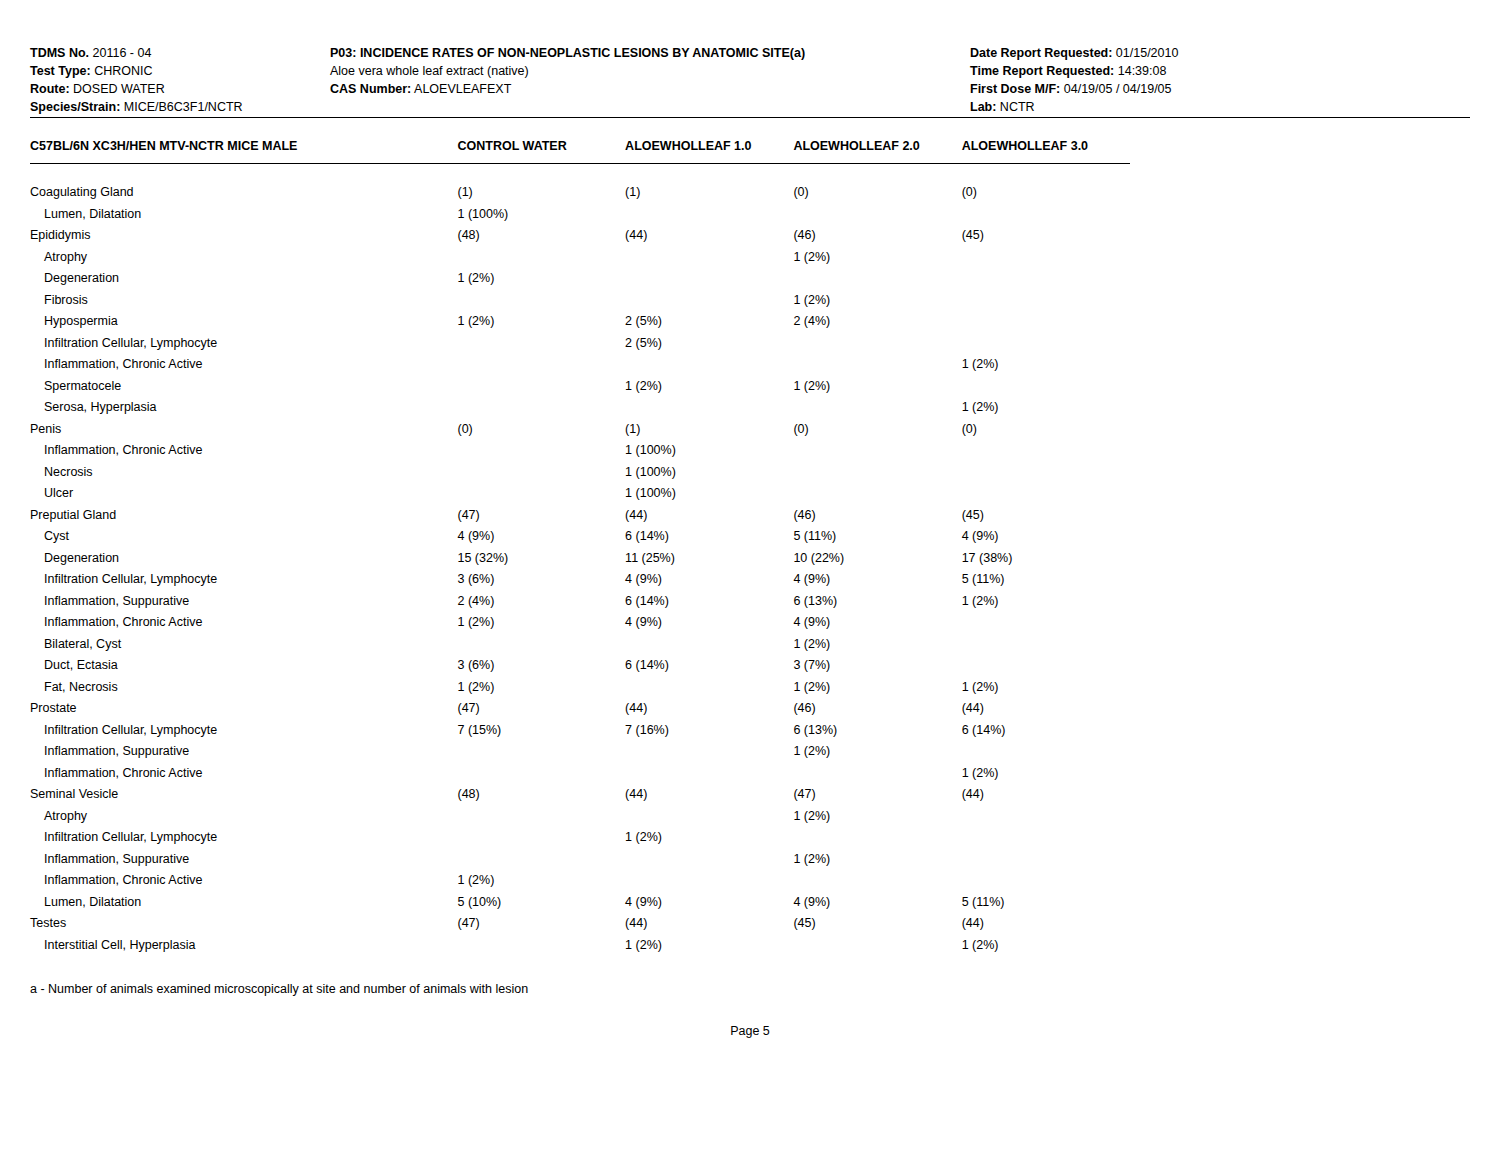| TDMS No. 20116 - 04 | P03: INCIDENCE RATES OF NON-NEOPLASTIC LESIONS BY ANATOMIC SITE(a) | Date Report Requested: 01/15/2010 |
| Test Type: CHRONIC | Aloe vera whole leaf extract (native) | Time Report Requested: 14:39:08 |
| Route: DOSED WATER | CAS Number: ALOEVLEAFEXT | First Dose M/F: 04/19/05 / 04/19/05 |
| Species/Strain: MICE/B6C3F1/NCTR | | Lab: NCTR |
| C57BL/6N XC3H/HEN MTV-NCTR MICE MALE | CONTROL WATER | ALOEWHOLLEAF 1.0 | ALOEWHOLLEAF 2.0 | ALOEWHOLLEAF 3.0 |
| --- | --- | --- | --- | --- |
| Coagulating Gland | (1) | (1) | (0) | (0) |
| Lumen, Dilatation | 1 (100%) | | | |
| Epididymis | (48) | (44) | (46) | (45) |
| Atrophy | | | 1 (2%) | |
| Degeneration | 1 (2%) | | | |
| Fibrosis | | | 1 (2%) | |
| Hypospermia | 1 (2%) | 2 (5%) | 2 (4%) | |
| Infiltration Cellular, Lymphocyte | | 2 (5%) | | |
| Inflammation, Chronic Active | | | | 1 (2%) |
| Spermatocele | | 1 (2%) | 1 (2%) | |
| Serosa, Hyperplasia | | | | 1 (2%) |
| Penis | (0) | (1) | (0) | (0) |
| Inflammation, Chronic Active | | 1 (100%) | | |
| Necrosis | | 1 (100%) | | |
| Ulcer | | 1 (100%) | | |
| Preputial Gland | (47) | (44) | (46) | (45) |
| Cyst | 4 (9%) | 6 (14%) | 5 (11%) | 4 (9%) |
| Degeneration | 15 (32%) | 11 (25%) | 10 (22%) | 17 (38%) |
| Infiltration Cellular, Lymphocyte | 3 (6%) | 4 (9%) | 4 (9%) | 5 (11%) |
| Inflammation, Suppurative | 2 (4%) | 6 (14%) | 6 (13%) | 1 (2%) |
| Inflammation, Chronic Active | 1 (2%) | 4 (9%) | 4 (9%) | |
| Bilateral, Cyst | | | 1 (2%) | |
| Duct, Ectasia | 3 (6%) | 6 (14%) | 3 (7%) | |
| Fat, Necrosis | 1 (2%) | | 1 (2%) | 1 (2%) |
| Prostate | (47) | (44) | (46) | (44) |
| Infiltration Cellular, Lymphocyte | 7 (15%) | 7 (16%) | 6 (13%) | 6 (14%) |
| Inflammation, Suppurative | | | 1 (2%) | |
| Inflammation, Chronic Active | | | | 1 (2%) |
| Seminal Vesicle | (48) | (44) | (47) | (44) |
| Atrophy | | | 1 (2%) | |
| Infiltration Cellular, Lymphocyte | | 1 (2%) | | |
| Inflammation, Suppurative | | | 1 (2%) | |
| Inflammation, Chronic Active | 1 (2%) | | | |
| Lumen, Dilatation | 5 (10%) | 4 (9%) | 4 (9%) | 5 (11%) |
| Testes | (47) | (44) | (45) | (44) |
| Interstitial Cell, Hyperplasia | | 1 (2%) | | 1 (2%) |
a - Number of animals examined microscopically at site and number of animals with lesion
Page 5